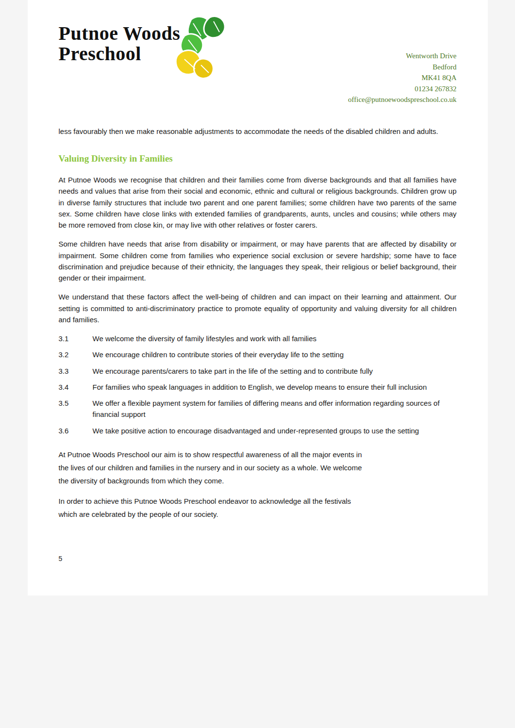Putnoe Woods Preschool
Wentworth Drive
Bedford
MK41 8QA
01234 267832
office@putnoewoodspreschool.co.uk
less favourably then we make reasonable adjustments to accommodate the needs of the disabled children and adults.
Valuing Diversity in Families
At Putnoe Woods we recognise that children and their families come from diverse backgrounds and that all families have needs and values that arise from their social and economic, ethnic and cultural or religious backgrounds. Children grow up in diverse family structures that include two parent and one parent families; some children have two parents of the same sex. Some children have close links with extended families of grandparents, aunts, uncles and cousins; while others may be more removed from close kin, or may live with other relatives or foster carers.
Some children have needs that arise from disability or impairment, or may have parents that are affected by disability or impairment. Some children come from families who experience social exclusion or severe hardship; some have to face discrimination and prejudice because of their ethnicity, the languages they speak, their religious or belief background, their gender or their impairment.
We understand that these factors affect the well-being of children and can impact on their learning and attainment. Our setting is committed to anti-discriminatory practice to promote equality of opportunity and valuing diversity for all children and families.
3.1 We welcome the diversity of family lifestyles and work with all families
3.2 We encourage children to contribute stories of their everyday life to the setting
3.3 We encourage parents/carers to take part in the life of the setting and to contribute fully
3.4 For families who speak languages in addition to English, we develop means to ensure their full inclusion
3.5 We offer a flexible payment system for families of differing means and offer information regarding sources of financial support
3.6 We take positive action to encourage disadvantaged and under-represented groups to use the setting
At Putnoe Woods Preschool our aim is to show respectful awareness of all the major events in
the lives of our children and families in the nursery and in our society as a whole. We welcome
the diversity of backgrounds from which they come.
In order to achieve this Putnoe Woods Preschool endeavor to acknowledge all the festivals
which are celebrated by the people of our society.
5